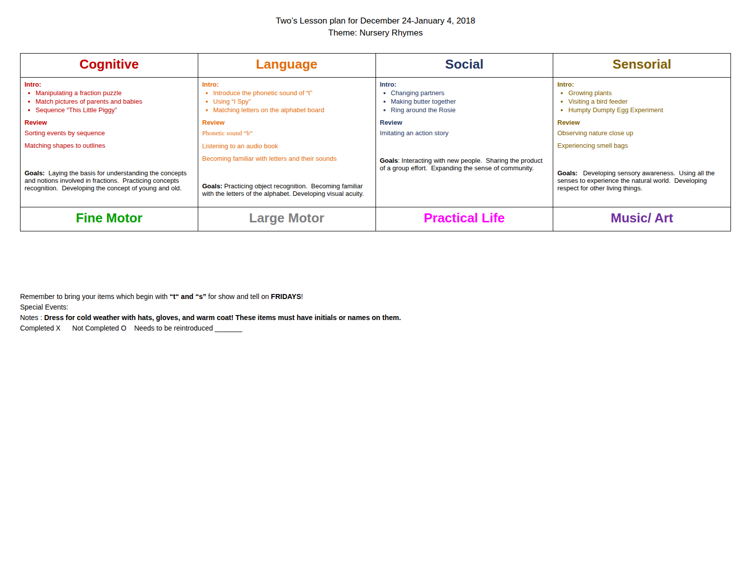Two’s Lesson plan for December 24-January 4, 2018
Theme: Nursery Rhymes
| Cognitive | Language | Social | Sensorial |
| --- | --- | --- | --- |
| Intro: Manipulating a fraction puzzle Match pictures of parents and babies Sequence “This Little Piggy” Review Sorting events by sequence Matching shapes to outlines Goals: Laying the basis for understanding the concepts and notions involved in fractions. Practicing concepts recognition. Developing the concept of young and old. | Intro: Introduce the phonetic sound of “t” Using “I Spy” Matching letters on the alphabet board Review Phonetic sound “b” Listening to an audio book Becoming familiar with letters and their sounds Goals: Practicing object recognition. Becoming familiar with the letters of the alphabet. Developing visual acuity. | Intro: Changing partners Making butter together Ring around the Rosie Review Imitating an action story Goals : Interacting with new people. Sharing the product of a group effort. Expanding the sense of community. | Intro: Growing plants Visiting a bird feeder Humpty Dumpty Egg Experiment Review Observing nature close up Experiencing smell bags Goals: Developing sensory awareness. Using all the senses to experience the natural world. Developing respect for other living things. |
| Fine Motor | Large Motor | Practical Life | Music/ Art |
Remember to bring your items which begin with “t“ and “s” for show and tell on FRIDAYS!
Special Events:
Notes : Dress for cold weather with hats, gloves, and warm coat! These items must have initials or names on them.
Completed X Not Completed O Needs to be reintroduced _______